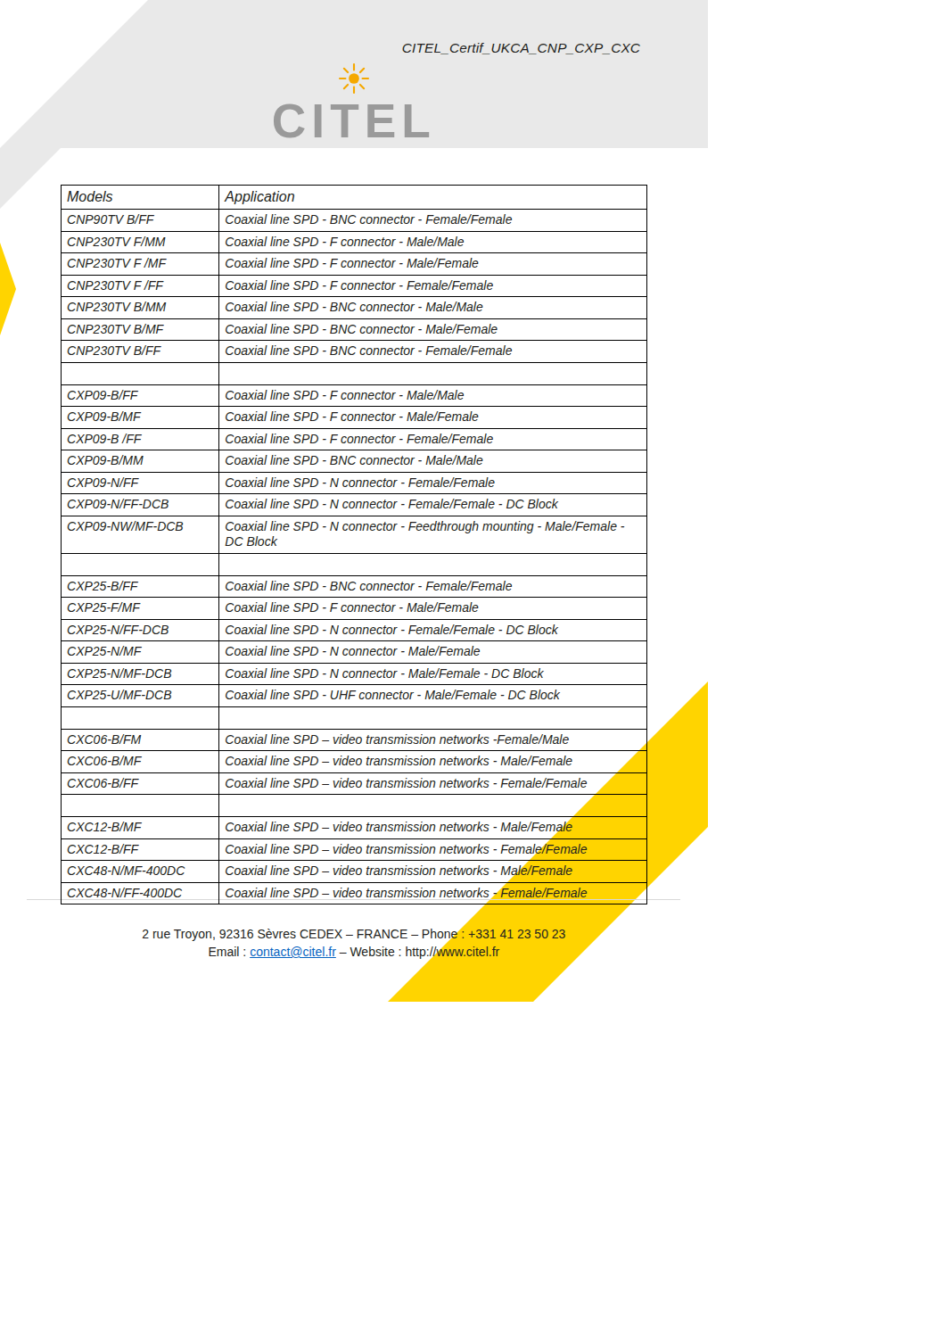CITEL_Certif_UKCA_CNP_CXP_CXC
CITEL
| Models | Application |
| --- | --- |
| CNP90TV B/FF | Coaxial line SPD - BNC connector - Female/Female |
| CNP230TV F/MM | Coaxial line SPD - F connector - Male/Male |
| CNP230TV F /MF | Coaxial line SPD - F connector - Male/Female |
| CNP230TV F /FF | Coaxial line SPD - F connector - Female/Female |
| CNP230TV B/MM | Coaxial line SPD - BNC connector - Male/Male |
| CNP230TV B/MF | Coaxial line SPD - BNC connector - Male/Female |
| CNP230TV B/FF | Coaxial line SPD - BNC connector - Female/Female |
| CXP09-B/FF | Coaxial line SPD - F connector - Male/Male |
| CXP09-B/MF | Coaxial line SPD - F connector - Male/Female |
| CXP09-B /FF | Coaxial line SPD - F connector - Female/Female |
| CXP09-B/MM | Coaxial line SPD - BNC connector - Male/Male |
| CXP09-N/FF | Coaxial line SPD - N connector - Female/Female |
| CXP09-N/FF-DCB | Coaxial line SPD - N connector - Female/Female - DC Block |
| CXP09-NW/MF-DCB | Coaxial line SPD - N connector - Feedthrough mounting - Male/Female - DC Block |
| CXP25-B/FF | Coaxial line SPD - BNC connector - Female/Female |
| CXP25-F/MF | Coaxial line SPD - F connector - Male/Female |
| CXP25-N/FF-DCB | Coaxial line SPD - N connector - Female/Female - DC Block |
| CXP25-N/MF | Coaxial line SPD - N connector - Male/Female |
| CXP25-N/MF-DCB | Coaxial line SPD - N connector - Male/Female - DC Block |
| CXP25-U/MF-DCB | Coaxial line SPD - UHF connector - Male/Female - DC Block |
| CXC06-B/FM | Coaxial line SPD – video transmission networks -Female/Male |
| CXC06-B/MF | Coaxial line SPD – video transmission networks - Male/Female |
| CXC06-B/FF | Coaxial line SPD – video transmission networks - Female/Female |
| CXC12-B/MF | Coaxial line SPD – video transmission networks - Male/Female |
| CXC12-B/FF | Coaxial line SPD – video transmission networks - Female/Female |
| CXC48-N/MF-400DC | Coaxial line SPD – video transmission networks - Male/Female |
| CXC48-N/FF-400DC | Coaxial line SPD – video transmission networks - Female/Female |
2 rue Troyon, 92316 Sèvres CEDEX – FRANCE – Phone : +331 41 23 50 23
Email : contact@citel.fr – Website : http://www.citel.fr